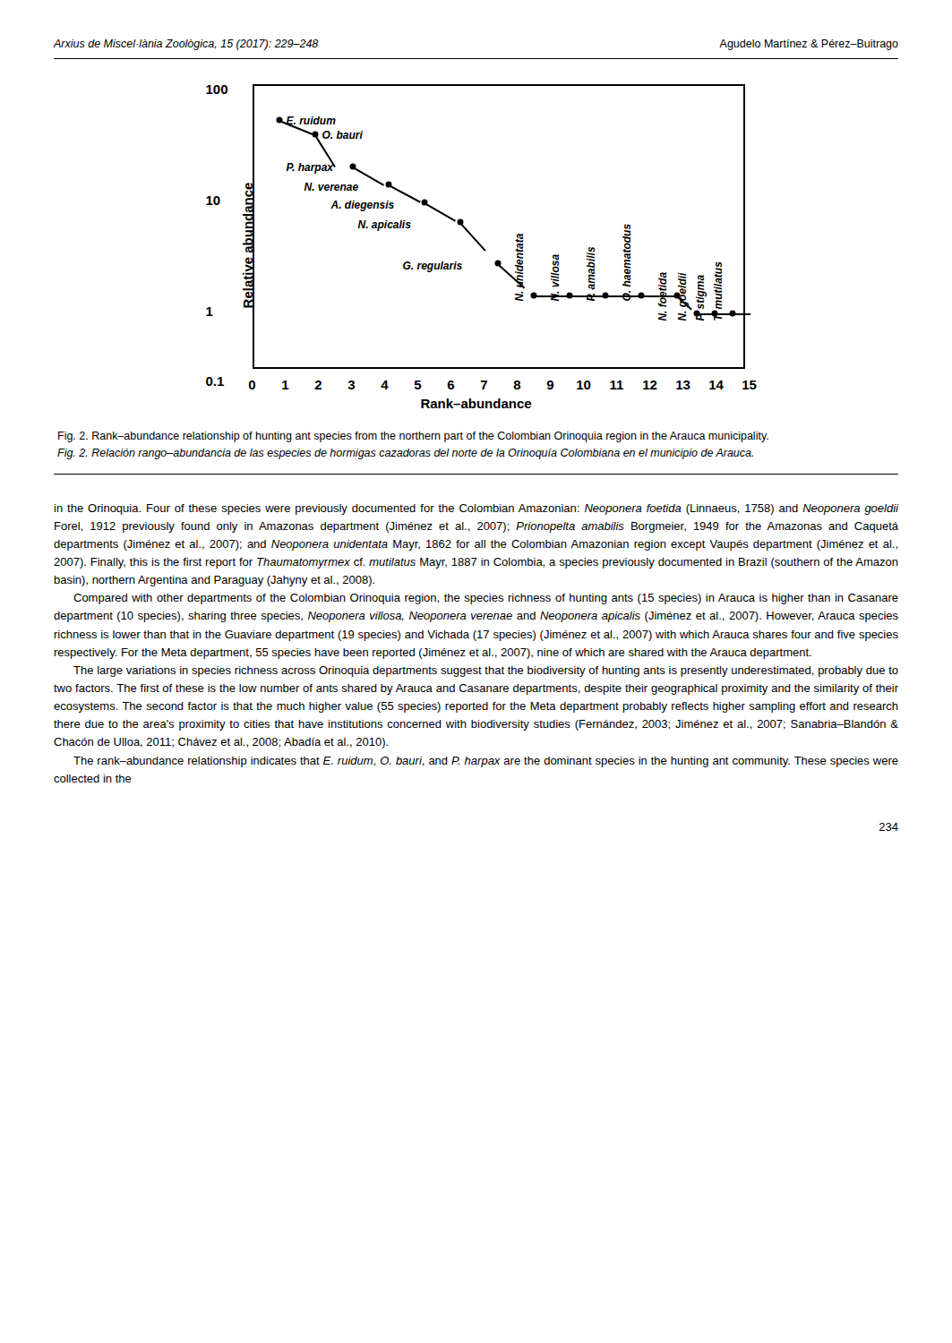Arxius de Miscel·lània Zoològica, 15 (2017): 229–248
Agudelo Martínez & Pérez–Buitrago
Relative abundance
100
10
1
0.1
E. ruidum
O. bauri
P. harpax
N. verenae
A. diegensis
N. apicalis
G. regularis
N. unidentata
N. villosa
P. amabilis
O. haematodus
N. foetida
N. goeldii
P. stigma
T. mutilatus
0 1 2 3 4 5 6 7 8 9 10 11 12 13 14 15
Rank–abundance
Fig. 2. Rank–abundance relationship of hunting ant species from the northern part of the Colombian Orinoquia region in the Arauca municipality.
Fig. 2. Relación rango–abundancia de las especies de hormigas cazadoras del norte de la Orinoquía Colombiana en el municipio de Arauca.
in the Orinoquia. Four of these species were previously documented for the Colombian Amazonian: Neoponera foetida (Linnaeus, 1758) and Neoponera goeldii Forel, 1912 previously found only in Amazonas department (Jiménez et al., 2007); Prionopelta amabilis Borgmeier, 1949 for the Amazonas and Caquetá departments (Jiménez et al., 2007); and Neoponera unidentata Mayr, 1862 for all the Colombian Amazonian region except Vaupés department (Jiménez et al., 2007). Finally, this is the first report for Thaumatomyrmex cf. mutilatus Mayr, 1887 in Colombia, a species previously documented in Brazil (southern of the Amazon basin), northern Argentina and Paraguay (Jahyny et al., 2008).
Compared with other departments of the Colombian Orinoquia region, the species richness of hunting ants (15 species) in Arauca is higher than in Casanare department (10 species), sharing three species, Neoponera villosa, Neoponera verenae and Neoponera apicalis (Jiménez et al., 2007). However, Arauca species richness is lower than that in the Guaviare department (19 species) and Vichada (17 species) (Jiménez et al., 2007) with which Arauca shares four and five species respectively. For the Meta department, 55 species have been reported (Jiménez et al., 2007), nine of which are shared with the Arauca department.
The large variations in species richness across Orinoquia departments suggest that the biodiversity of hunting ants is presently underestimated, probably due to two factors. The first of these is the low number of ants shared by Arauca and Casanare departments, despite their geographical proximity and the similarity of their ecosystems. The second factor is that the much higher value (55 species) reported for the Meta department probably reflects higher sampling effort and research there due to the area's proximity to cities that have institutions concerned with biodiversity studies (Fernández, 2003; Jiménez et al., 2007; Sanabria–Blandón & Chacón de Ulloa, 2011; Chávez et al., 2008; Abadía et al., 2010).
The rank–abundance relationship indicates that E. ruidum, O. bauri, and P. harpax are the dominant species in the hunting ant community. These species were collected in the
234